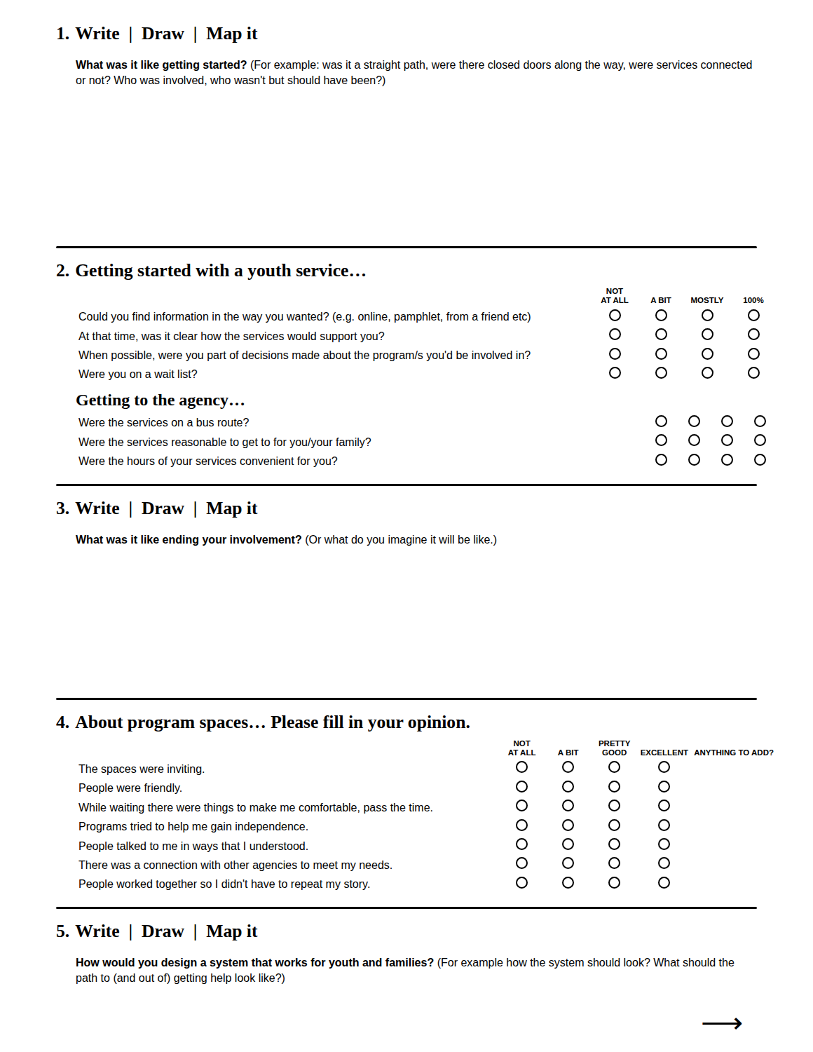1. Write | Draw | Map it
What was it like getting started? (For example: was it a straight path, were there closed doors along the way, were services connected or not? Who was involved, who wasn't but should have been?)
2. Getting started with a youth service…
| | Not at all | A bit | Mostly | 100% |
| --- | --- | --- | --- | --- |
| Could you find information in the way you wanted? (e.g. online, pamphlet, from a friend etc) | | | | |
| At that time, was it clear how the services would support you? | | | | |
| When possible, were you part of decisions made about the program/s you'd be involved in? | | | | |
| Were you on a wait list? | | | | |
Getting to the agency…
| Were the services on a bus route? | | | | |
| Were the services reasonable to get to for you/your family? | | | | |
| Were the hours of your services convenient for you? | | | | |
3. Write | Draw | Map it
What was it like ending your involvement? (Or what do you imagine it will be like.)
4. About program spaces… Please fill in your opinion.
| | Not at all | A bit | Pretty good | Excellent | Anything to add? |
| --- | --- | --- | --- | --- | --- |
| The spaces were inviting. | | | | | |
| People were friendly. | | | | | |
| While waiting there were things to make me comfortable, pass the time. | | | | | |
| Programs tried to help me gain independence. | | | | | |
| People talked to me in ways that I understood. | | | | | |
| There was a connection with other agencies to meet my needs. | | | | | |
| People worked together so I didn't have to repeat my story. | | | | | |
5. Write | Draw | Map it
How would you design a system that works for youth and families? (For example how the system should look? What should the path to (and out of) getting help look like?)
⟶